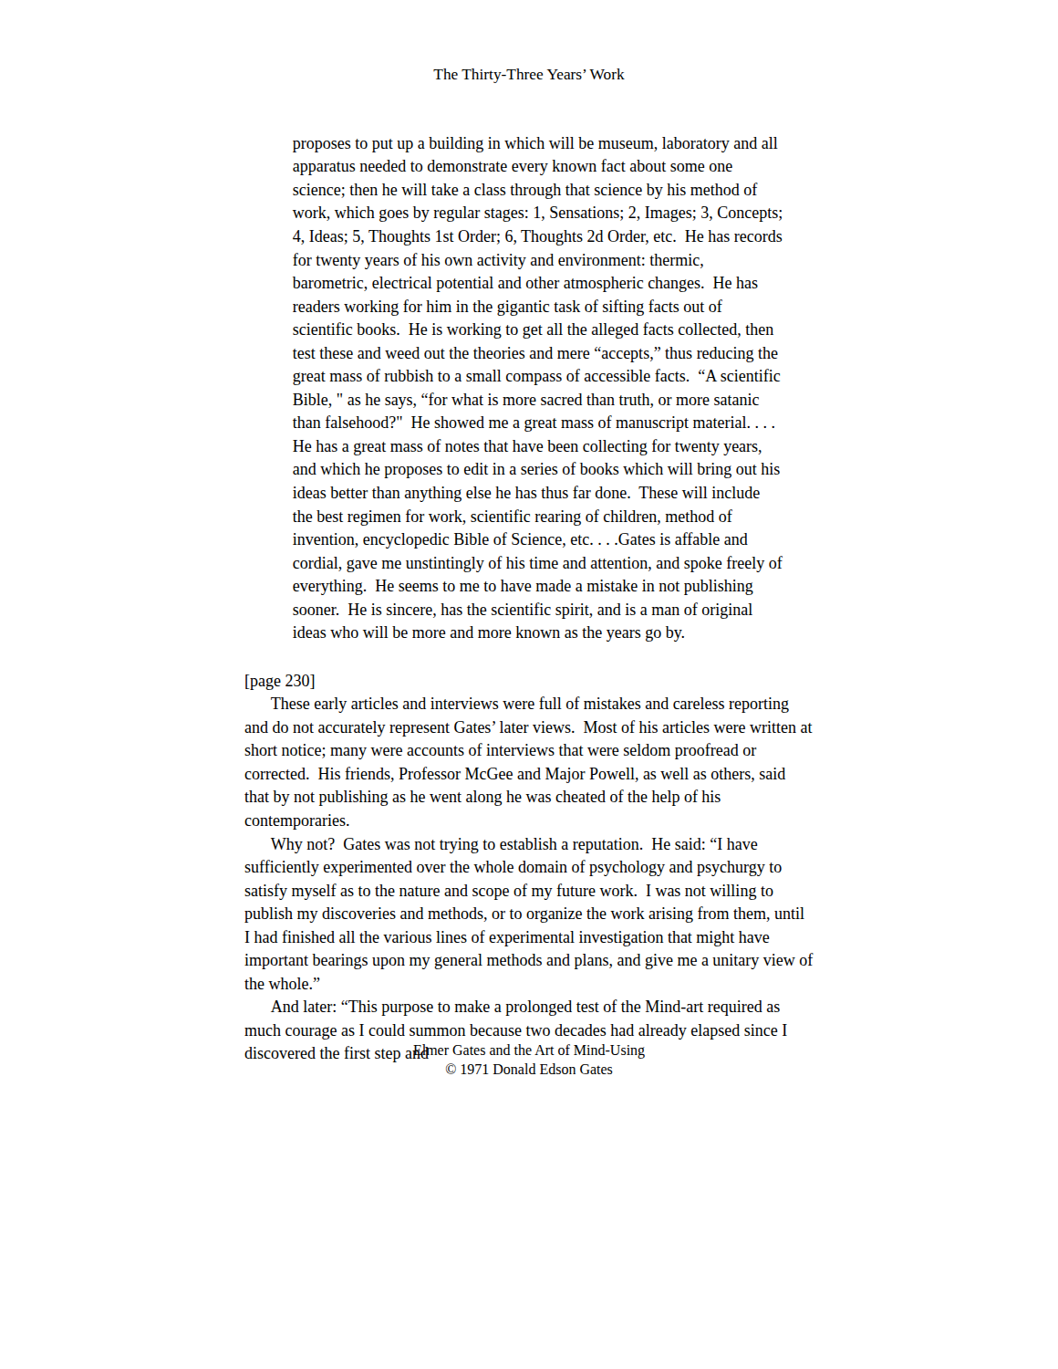The Thirty-Three Years’ Work
proposes to put up a building in which will be museum, laboratory and all apparatus needed to demonstrate every known fact about some one science; then he will take a class through that science by his method of work, which goes by regular stages: 1, Sensations; 2, Images; 3, Concepts; 4, Ideas; 5, Thoughts 1st Order; 6, Thoughts 2d Order, etc. He has records for twenty years of his own activity and environment: thermic, barometric, electrical potential and other atmospheric changes. He has readers working for him in the gigantic task of sifting facts out of scientific books. He is working to get all the alleged facts collected, then test these and weed out the theories and mere “accepts,” thus reducing the great mass of rubbish to a small compass of accessible facts. “A scientific Bible, " as he says, “for what is more sacred than truth, or more satanic than falsehood?" He showed me a great mass of manuscript material. . . . He has a great mass of notes that have been collecting for twenty years, and which he proposes to edit in a series of books which will bring out his ideas better than anything else he has thus far done. These will include the best regimen for work, scientific rearing of children, method of invention, encyclopedic Bible of Science, etc. . . .Gates is affable and cordial, gave me unstintingly of his time and attention, and spoke freely of everything. He seems to me to have made a mistake in not publishing sooner. He is sincere, has the scientific spirit, and is a man of original ideas who will be more and more known as the years go by.
[page 230]
These early articles and interviews were full of mistakes and careless reporting and do not accurately represent Gates’ later views. Most of his articles were written at short notice; many were accounts of interviews that were seldom proofread or corrected. His friends, Professor McGee and Major Powell, as well as others, said that by not publishing as he went along he was cheated of the help of his contemporaries.
Why not? Gates was not trying to establish a reputation. He said: “I have sufficiently experimented over the whole domain of psychology and psychurgy to satisfy myself as to the nature and scope of my future work. I was not willing to publish my discoveries and methods, or to organize the work arising from them, until I had finished all the various lines of experimental investigation that might have important bearings upon my general methods and plans, and give me a unitary view of the whole.”
And later: “This purpose to make a prolonged test of the Mind-art required as much courage as I could summon because two decades had already elapsed since I discovered the first step and
Elmer Gates and the Art of Mind-Using
© 1971 Donald Edson Gates